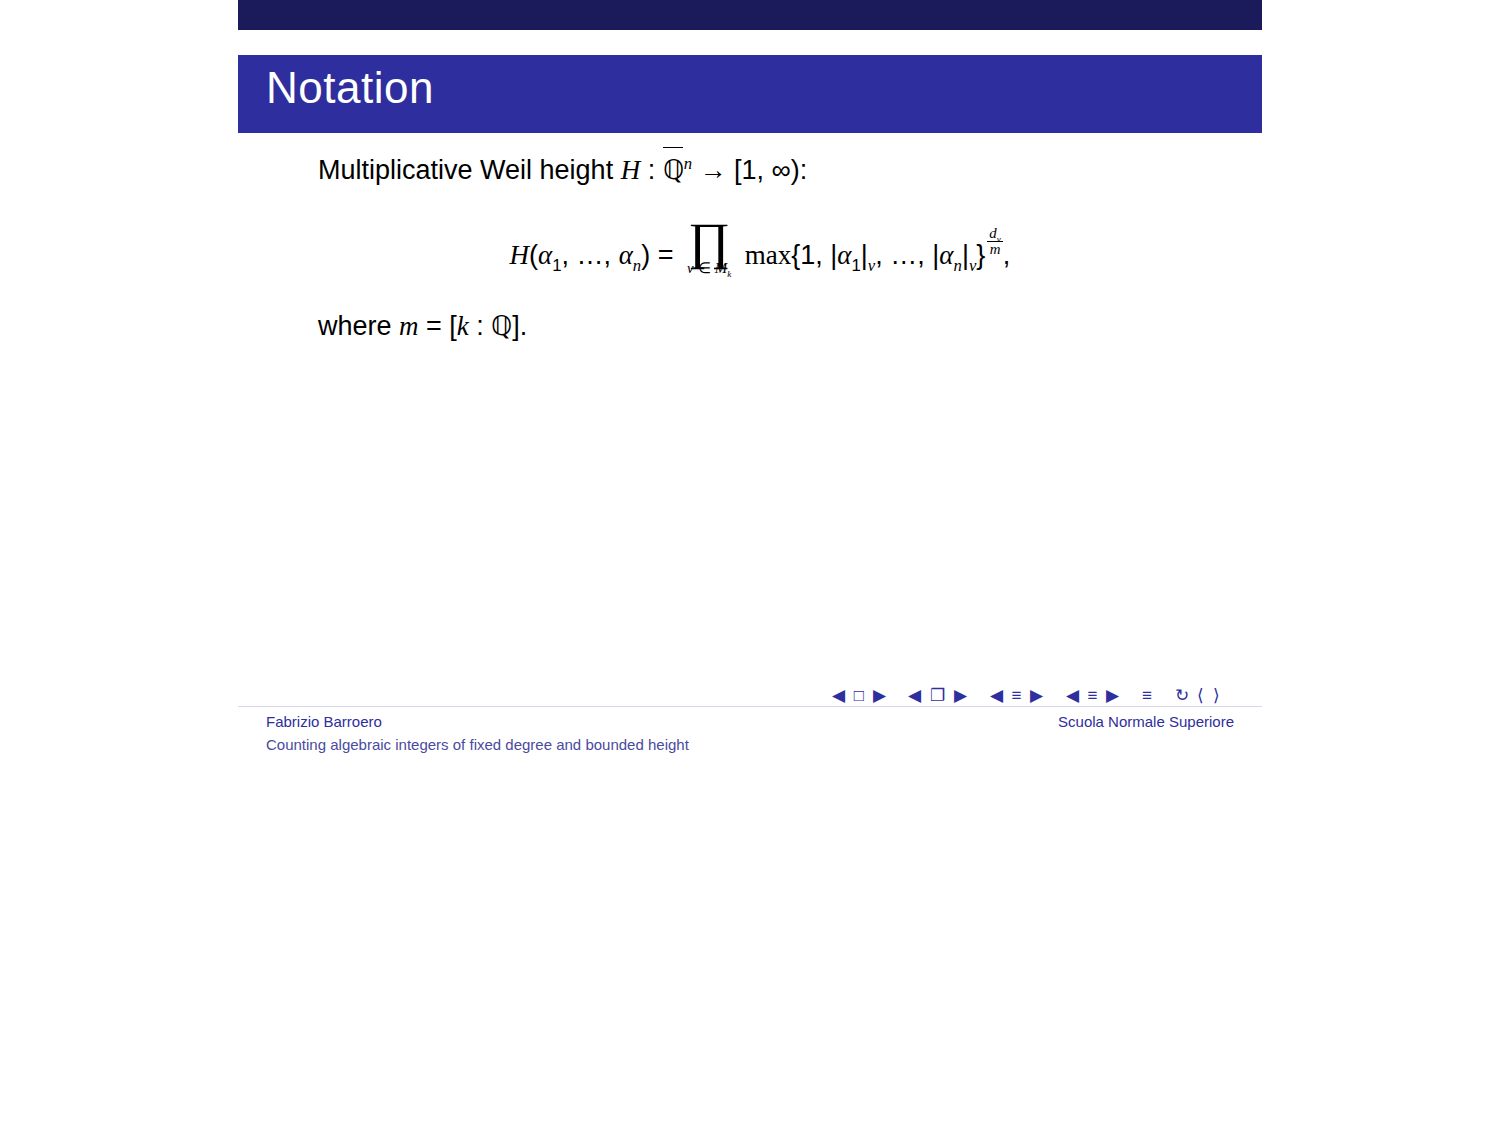Notation
Multiplicative Weil height H : ℚn → [1, ∞):
H(α1, …, αn) = ∏ v ∈ Mk max{1, |α1|v, …, |αn|v}dv m,
where m = [k : ℚ].
◀ □ ▶ ◀ ❐ ▶ ◀ ≡ ▶ ◀ ≡ ▶ ≡ ↻ ⟨ ⟩
Fabrizio Barroero Counting algebraic integers of fixed degree and bounded height
Scuola Normale Superiore